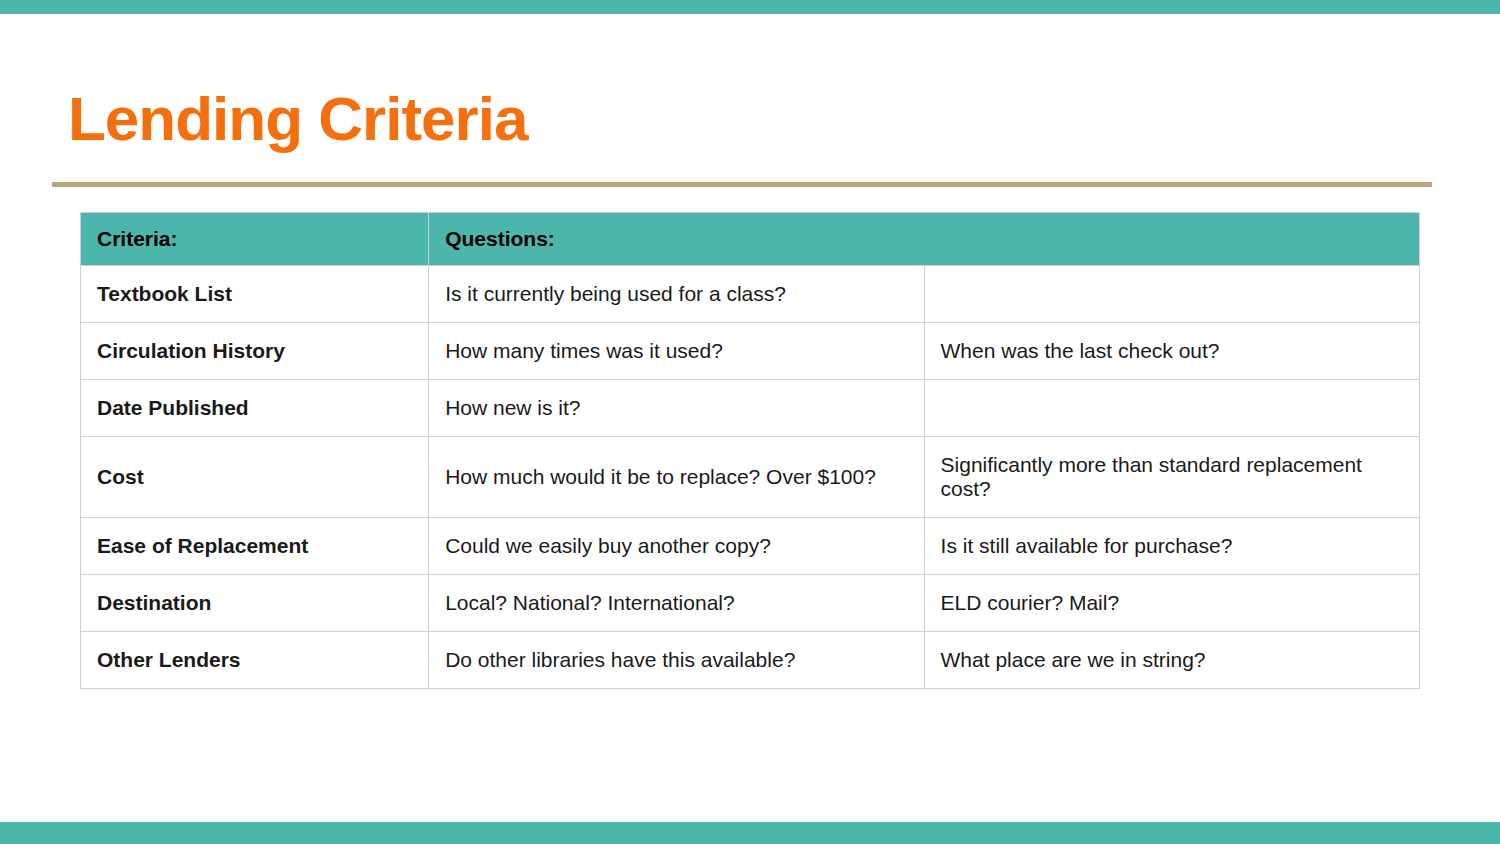Lending Criteria
| Criteria: | Questions: |
| --- | --- |
| Textbook List | Is it currently being used for a class? | |
| Circulation History | How many times was it used? | When was the last check out? |
| Date Published | How new is it? | |
| Cost | How much would it be to replace? Over $100? | Significantly more than standard replacement cost? |
| Ease of Replacement | Could we easily buy another copy? | Is it still available for purchase? |
| Destination | Local? National? International? | ELD courier? Mail? |
| Other Lenders | Do other libraries have this available? | What place are we in string? |